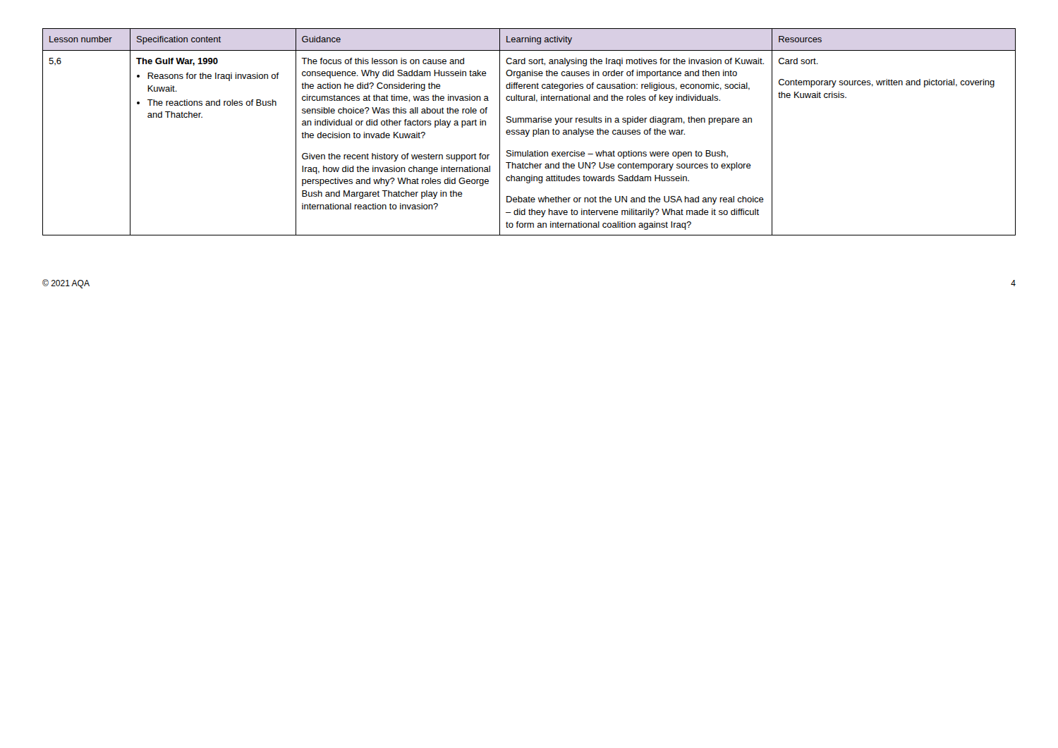| Lesson number | Specification content | Guidance | Learning activity | Resources |
| --- | --- | --- | --- | --- |
| 5,6 | The Gulf War, 1990 Reasons for the Iraqi invasion of Kuwait. The reactions and roles of Bush and Thatcher. | The focus of this lesson is on cause and consequence. Why did Saddam Hussein take the action he did? Considering the circumstances at that time, was the invasion a sensible choice? Was this all about the role of an individual or did other factors play a part in the decision to invade Kuwait? Given the recent history of western support for Iraq, how did the invasion change international perspectives and why? What roles did George Bush and Margaret Thatcher play in the international reaction to invasion? | Card sort, analysing the Iraqi motives for the invasion of Kuwait. Organise the causes in order of importance and then into different categories of causation: religious, economic, social, cultural, international and the roles of key individuals. Summarise your results in a spider diagram, then prepare an essay plan to analyse the causes of the war. Simulation exercise – what options were open to Bush, Thatcher and the UN? Use contemporary sources to explore changing attitudes towards Saddam Hussein. Debate whether or not the UN and the USA had any real choice – did they have to intervene militarily? What made it so difficult to form an international coalition against Iraq? | Card sort. Contemporary sources, written and pictorial, covering the Kuwait crisis. |
© 2021 AQA
4